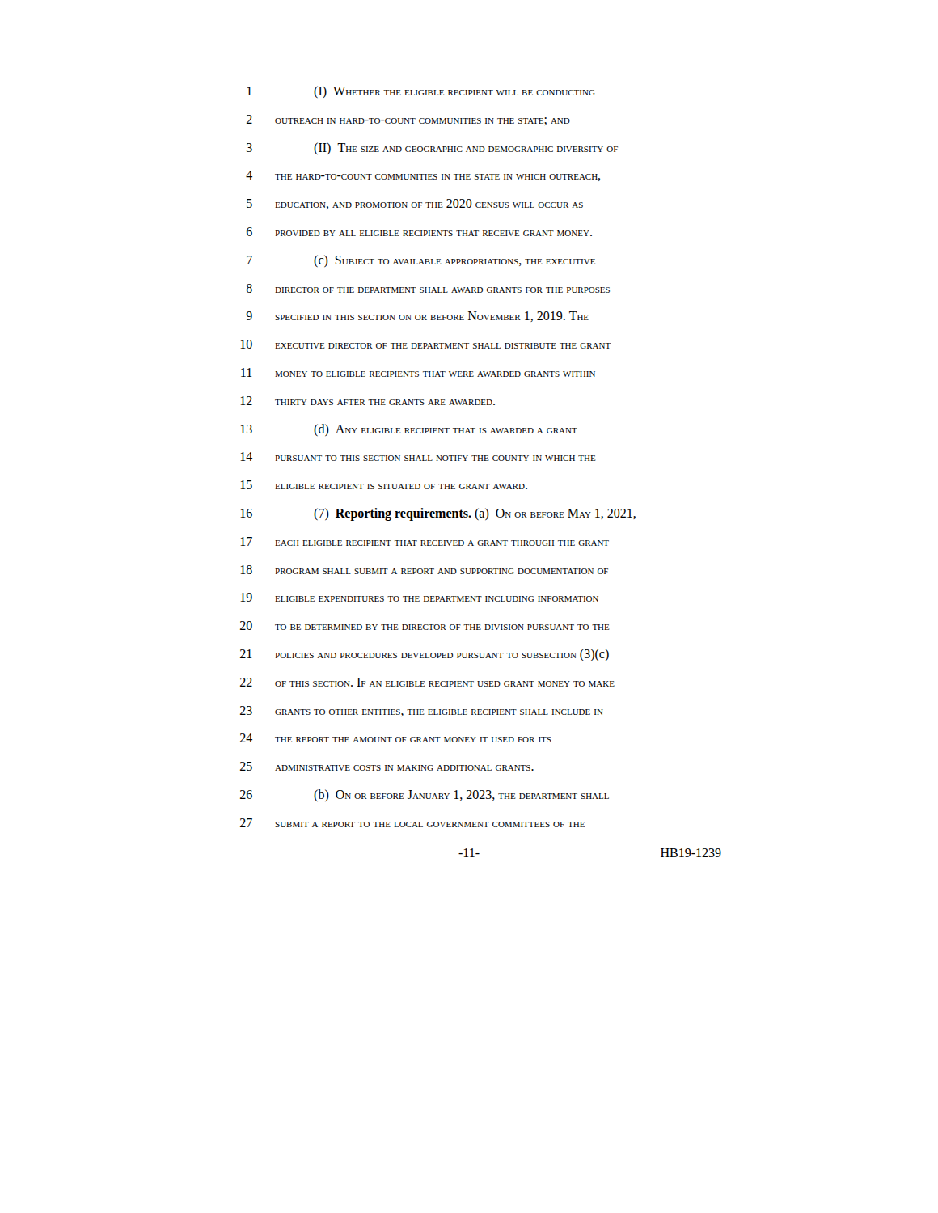| 1 | (I) Whether the eligible recipient will be conducting |
| 2 | outreach in hard-to-count communities in the state; and |
| 3 | (II) The size and geographic and demographic diversity of |
| 4 | the hard-to-count communities in the state in which outreach, |
| 5 | education, and promotion of the 2020 census will occur as |
| 6 | provided by all eligible recipients that receive grant money. |
| 7 | (c) Subject to available appropriations, the executive |
| 8 | director of the department shall award grants for the purposes |
| 9 | specified in this section on or before November 1, 2019. The |
| 10 | executive director of the department shall distribute the grant |
| 11 | money to eligible recipients that were awarded grants within |
| 12 | thirty days after the grants are awarded. |
| 13 | (d) Any eligible recipient that is awarded a grant |
| 14 | pursuant to this section shall notify the county in which the |
| 15 | eligible recipient is situated of the grant award. |
| 16 | (7) Reporting requirements. (a) On or before May 1, 2021, |
| 17 | each eligible recipient that received a grant through the grant |
| 18 | program shall submit a report and supporting documentation of |
| 19 | eligible expenditures to the department including information |
| 20 | to be determined by the director of the division pursuant to the |
| 21 | policies and procedures developed pursuant to subsection (3)(c) |
| 22 | of this section. If an eligible recipient used grant money to make |
| 23 | grants to other entities, the eligible recipient shall include in |
| 24 | the report the amount of grant money it used for its |
| 25 | administrative costs in making additional grants. |
| 26 | (b) On or before January 1, 2023, the department shall |
| 27 | submit a report to the local government committees of the |
-11-
HB19-1239